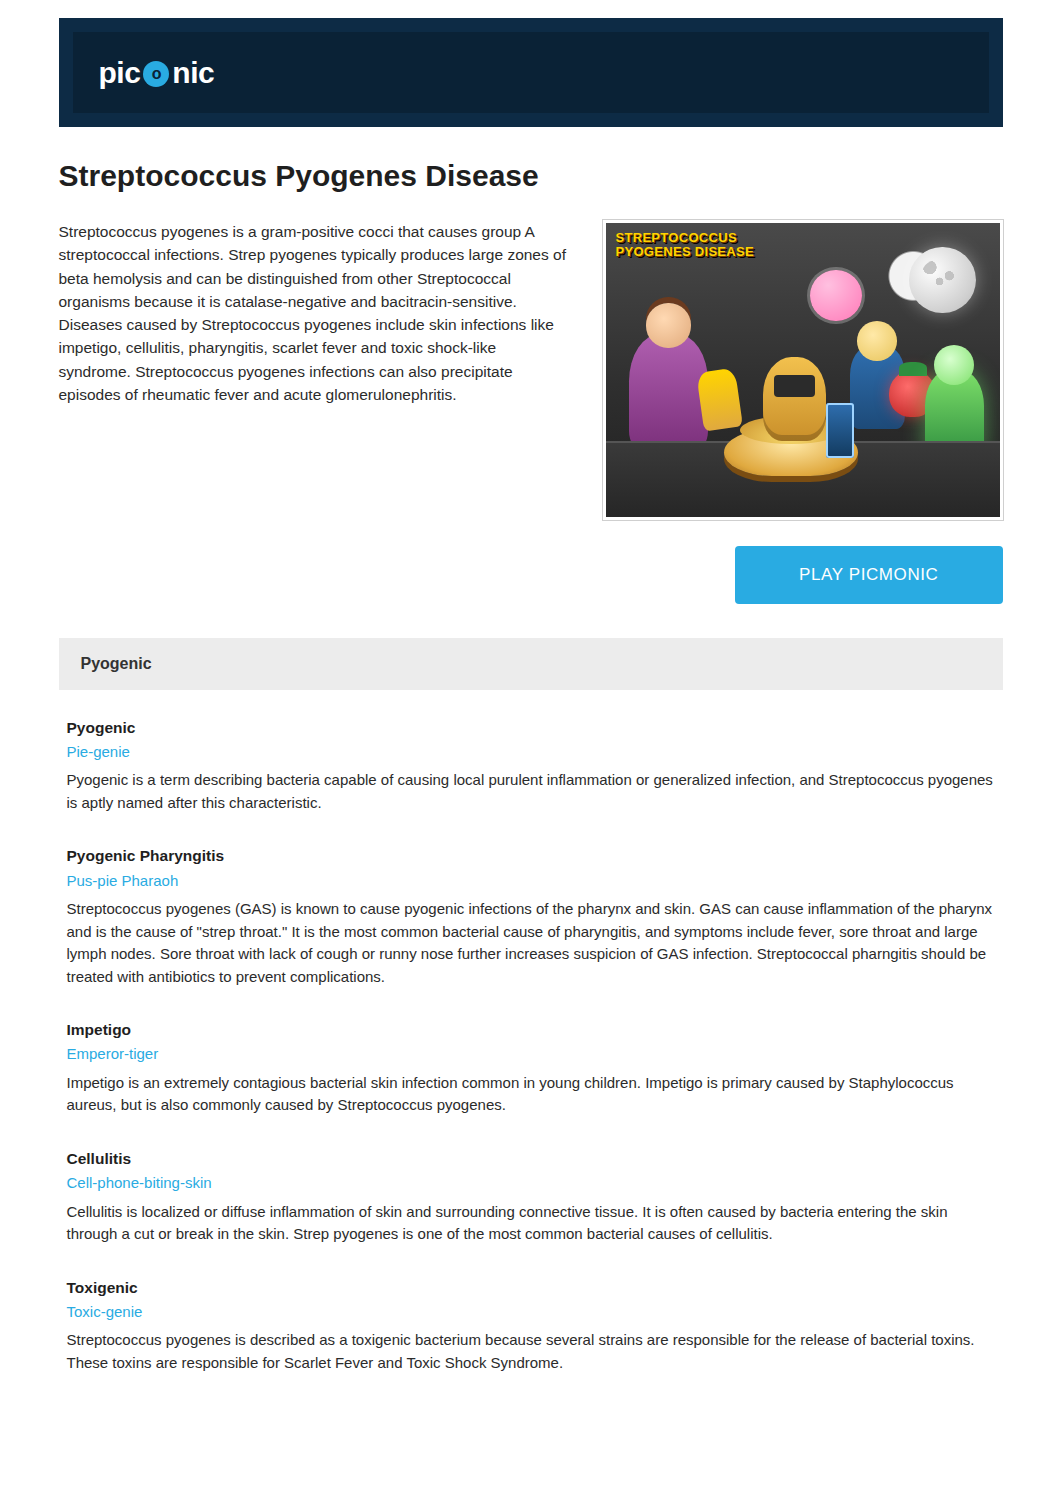piconic
Streptococcus Pyogenes Disease
Streptococcus pyogenes is a gram-positive cocci that causes group A streptococcal infections. Strep pyogenes typically produces large zones of beta hemolysis and can be distinguished from other Streptococcal organisms because it is catalase-negative and bacitracin-sensitive. Diseases caused by Streptococcus pyogenes include skin infections like impetigo, cellulitis, pharyngitis, scarlet fever and toxic shock-like syndrome. Streptococcus pyogenes infections can also precipitate episodes of rheumatic fever and acute glomerulonephritis.
STREPTOCOCCUS PYOGENES DISEASE
Play Picmonic
Pyogenic
Pyogenic
Pie-genie
Pyogenic is a term describing bacteria capable of causing local purulent inflammation or generalized infection, and Streptococcus pyogenes is aptly named after this characteristic.
Pyogenic Pharyngitis
Pus-pie Pharaoh
Streptococcus pyogenes (GAS) is known to cause pyogenic infections of the pharynx and skin. GAS can cause inflammation of the pharynx and is the cause of "strep throat." It is the most common bacterial cause of pharyngitis, and symptoms include fever, sore throat and large lymph nodes. Sore throat with lack of cough or runny nose further increases suspicion of GAS infection. Streptococcal pharngitis should be treated with antibiotics to prevent complications.
Impetigo
Emperor-tiger
Impetigo is an extremely contagious bacterial skin infection common in young children. Impetigo is primary caused by Staphylococcus aureus, but is also commonly caused by Streptococcus pyogenes.
Cellulitis
Cell-phone-biting-skin
Cellulitis is localized or diffuse inflammation of skin and surrounding connective tissue. It is often caused by bacteria entering the skin through a cut or break in the skin. Strep pyogenes is one of the most common bacterial causes of cellulitis.
Toxigenic
Toxic-genie
Streptococcus pyogenes is described as a toxigenic bacterium because several strains are responsible for the release of bacterial toxins. These toxins are responsible for Scarlet Fever and Toxic Shock Syndrome.